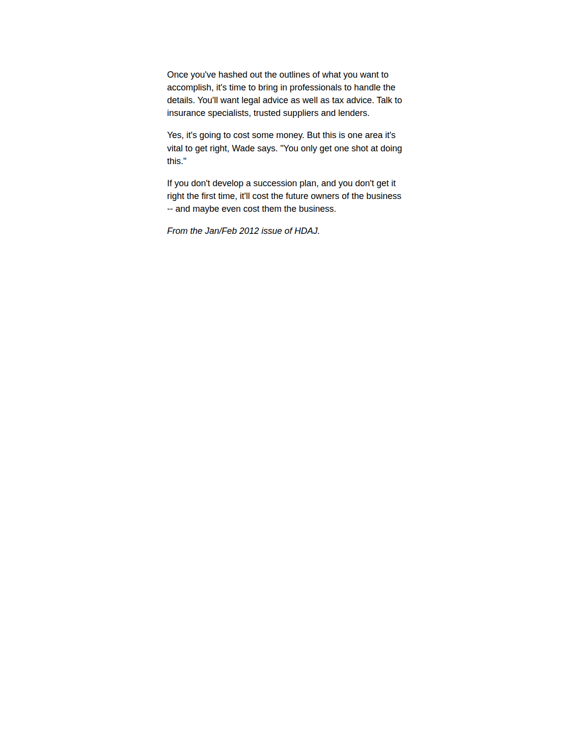Once you've hashed out the outlines of what you want to accomplish, it's time to bring in professionals to handle the details. You'll want legal advice as well as tax advice. Talk to insurance specialists, trusted suppliers and lenders.
Yes, it's going to cost some money. But this is one area it's vital to get right, Wade says. "You only get one shot at doing this."
If you don't develop a succession plan, and you don't get it right the first time, it'll cost the future owners of the business -- and maybe even cost them the business.
From the Jan/Feb 2012 issue of HDAJ.